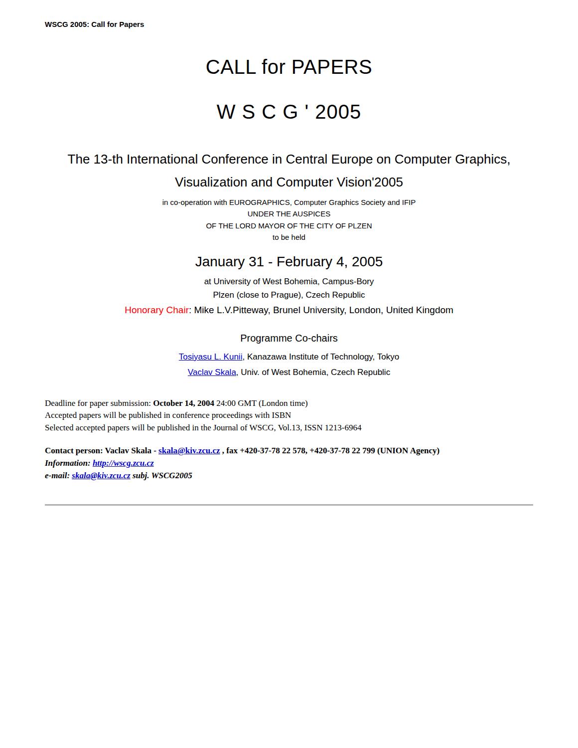WSCG 2005: Call for Papers
CALL for PAPERS
W S C G ' 2005
The 13-th International Conference in Central Europe on Computer Graphics, Visualization and Computer Vision'2005
in co-operation with EUROGRAPHICS, Computer Graphics Society and IFIP
UNDER THE AUSPICES
OF THE LORD MAYOR OF THE CITY OF PLZEN
to be held
January 31 - February 4, 2005
at University of West Bohemia, Campus-Bory
Plzen (close to Prague), Czech Republic
Honorary Chair: Mike L.V.Pitteway, Brunel University, London, United Kingdom
Programme Co-chairs
Tosiyasu L. Kunii, Kanazawa Institute of Technology, Tokyo
Vaclav Skala, Univ. of West Bohemia, Czech Republic
Deadline for paper submission: October 14, 2004 24:00 GMT (London time)
Accepted papers will be published in conference proceedings with ISBN
Selected accepted papers will be published in the Journal of WSCG, Vol.13, ISSN 1213-6964
Contact person: Vaclav Skala - skala@kiv.zcu.cz , fax +420-37-78 22 578, +420-37-78 22 799 (UNION Agency)
Information: http://wscg.zcu.cz
e-mail: skala@kiv.zcu.cz subj. WSCG2005